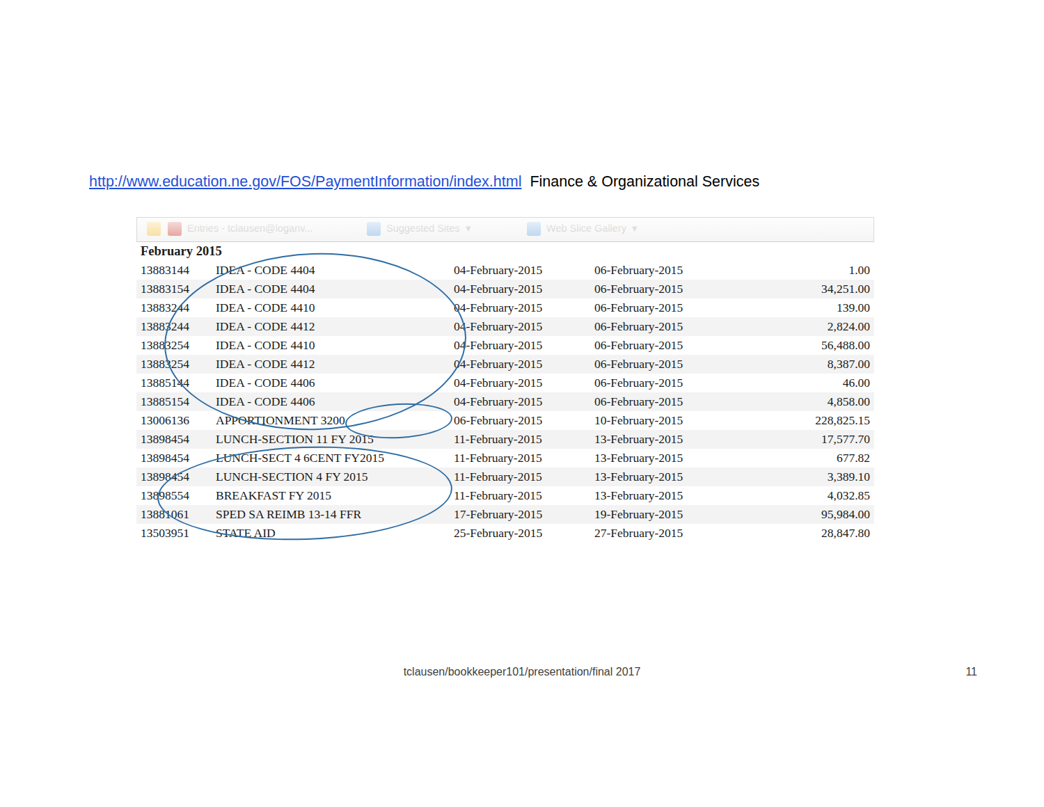http://www.education.ne.gov/FOS/PaymentInformation/index.html Finance & Organizational Services
Entries - tclausen@loganv... Suggested Sites ▾ Web Slice Gallery ▾
| February 2015 |
| 13883144 | IDEA - CODE 4404 | 04-February-2015 | 06-February-2015 | 1.00 |
| 13883154 | IDEA - CODE 4404 | 04-February-2015 | 06-February-2015 | 34,251.00 |
| 13883244 | IDEA - CODE 4410 | 04-February-2015 | 06-February-2015 | 139.00 |
| 13883244 | IDEA - CODE 4412 | 04-February-2015 | 06-February-2015 | 2,824.00 |
| 13883254 | IDEA - CODE 4410 | 04-February-2015 | 06-February-2015 | 56,488.00 |
| 13883254 | IDEA - CODE 4412 | 04-February-2015 | 06-February-2015 | 8,387.00 |
| 13885144 | IDEA - CODE 4406 | 04-February-2015 | 06-February-2015 | 46.00 |
| 13885154 | IDEA - CODE 4406 | 04-February-2015 | 06-February-2015 | 4,858.00 |
| 13006136 | APPORTIONMENT 3200 | 06-February-2015 | 10-February-2015 | 228,825.15 |
| 13898454 | LUNCH-SECTION 11 FY 2015 | 11-February-2015 | 13-February-2015 | 17,577.70 |
| 13898454 | LUNCH-SECT 4 6CENT FY2015 | 11-February-2015 | 13-February-2015 | 677.82 |
| 13898454 | LUNCH-SECTION 4 FY 2015 | 11-February-2015 | 13-February-2015 | 3,389.10 |
| 13898554 | BREAKFAST FY 2015 | 11-February-2015 | 13-February-2015 | 4,032.85 |
| 13881061 | SPED SA REIMB 13-14 FFR | 17-February-2015 | 19-February-2015 | 95,984.00 |
| 13503951 | STATE AID | 25-February-2015 | 27-February-2015 | 28,847.80 |
tclausen/bookkeeper101/presentation/final 2017
11